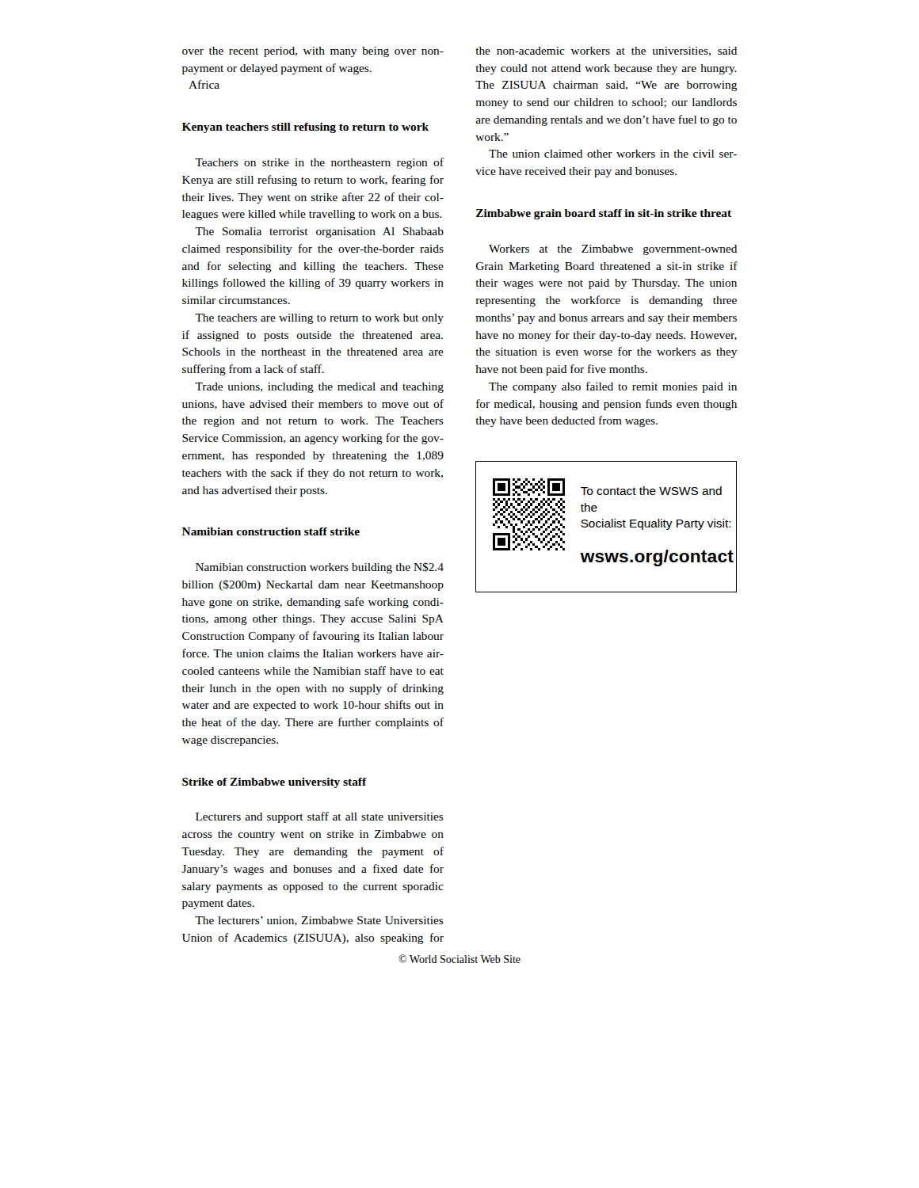over the recent period, with many being over non-payment or delayed payment of wages.
Africa
Kenyan teachers still refusing to return to work
Teachers on strike in the northeastern region of Kenya are still refusing to return to work, fearing for their lives. They went on strike after 22 of their colleagues were killed while travelling to work on a bus.
The Somalia terrorist organisation Al Shabaab claimed responsibility for the over-the-border raids and for selecting and killing the teachers. These killings followed the killing of 39 quarry workers in similar circumstances.
The teachers are willing to return to work but only if assigned to posts outside the threatened area. Schools in the northeast in the threatened area are suffering from a lack of staff.
Trade unions, including the medical and teaching unions, have advised their members to move out of the region and not return to work. The Teachers Service Commission, an agency working for the government, has responded by threatening the 1,089 teachers with the sack if they do not return to work, and has advertised their posts.
Namibian construction staff strike
Namibian construction workers building the N$2.4 billion ($200m) Neckartal dam near Keetmanshoop have gone on strike, demanding safe working conditions, among other things. They accuse Salini SpA Construction Company of favouring its Italian labour force. The union claims the Italian workers have air-cooled canteens while the Namibian staff have to eat their lunch in the open with no supply of drinking water and are expected to work 10-hour shifts out in the heat of the day. There are further complaints of wage discrepancies.
Strike of Zimbabwe university staff
Lecturers and support staff at all state universities across the country went on strike in Zimbabwe on Tuesday. They are demanding the payment of January’s wages and bonuses and a fixed date for salary payments as opposed to the current sporadic payment dates.
The lecturers’ union, Zimbabwe State Universities Union of Academics (ZISUUA), also speaking for the non-academic workers at the universities, said they could not attend work because they are hungry. The ZISUUA chairman said, “We are borrowing money to send our children to school; our landlords are demanding rentals and we don’t have fuel to go to work.”
The union claimed other workers in the civil service have received their pay and bonuses.
Zimbabwe grain board staff in sit-in strike threat
Workers at the Zimbabwe government-owned Grain Marketing Board threatened a sit-in strike if their wages were not paid by Thursday. The union representing the workforce is demanding three months’ pay and bonus arrears and say their members have no money for their day-to-day needs. However, the situation is even worse for the workers as they have not been paid for five months.
The company also failed to remit monies paid in for medical, housing and pension funds even though they have been deducted from wages.
To contact the WSWS and the
Socialist Equality Party visit: wsws.org/contact
© World Socialist Web Site